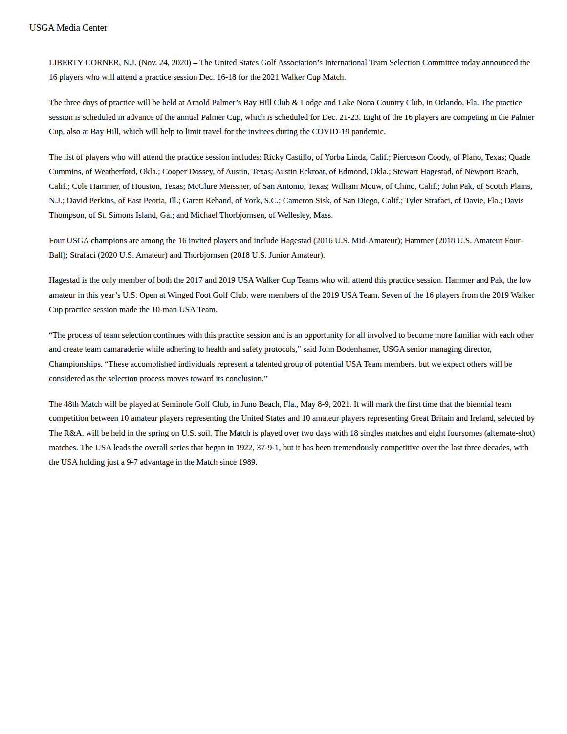USGA Media Center
LIBERTY CORNER, N.J. (Nov. 24, 2020) – The United States Golf Association’s International Team Selection Committee today announced the 16 players who will attend a practice session Dec. 16-18 for the 2021 Walker Cup Match.
The three days of practice will be held at Arnold Palmer’s Bay Hill Club & Lodge and Lake Nona Country Club, in Orlando, Fla. The practice session is scheduled in advance of the annual Palmer Cup, which is scheduled for Dec. 21-23. Eight of the 16 players are competing in the Palmer Cup, also at Bay Hill, which will help to limit travel for the invitees during the COVID-19 pandemic.
The list of players who will attend the practice session includes: Ricky Castillo, of Yorba Linda, Calif.; Pierceson Coody, of Plano, Texas; Quade Cummins, of Weatherford, Okla.; Cooper Dossey, of Austin, Texas; Austin Eckroat, of Edmond, Okla.; Stewart Hagestad, of Newport Beach, Calif.; Cole Hammer, of Houston, Texas; McClure Meissner, of San Antonio, Texas; William Mouw, of Chino, Calif.; John Pak, of Scotch Plains, N.J.; David Perkins, of East Peoria, Ill.; Garett Reband, of York, S.C.; Cameron Sisk, of San Diego, Calif.; Tyler Strafaci, of Davie, Fla.; Davis Thompson, of St. Simons Island, Ga.; and Michael Thorbjornsen, of Wellesley, Mass.
Four USGA champions are among the 16 invited players and include Hagestad (2016 U.S. Mid-Amateur); Hammer (2018 U.S. Amateur Four-Ball); Strafaci (2020 U.S. Amateur) and Thorbjornsen (2018 U.S. Junior Amateur).
Hagestad is the only member of both the 2017 and 2019 USA Walker Cup Teams who will attend this practice session. Hammer and Pak, the low amateur in this year’s U.S. Open at Winged Foot Golf Club, were members of the 2019 USA Team. Seven of the 16 players from the 2019 Walker Cup practice session made the 10-man USA Team.
“The process of team selection continues with this practice session and is an opportunity for all involved to become more familiar with each other and create team camaraderie while adhering to health and safety protocols,” said John Bodenhamer, USGA senior managing director, Championships. “These accomplished individuals represent a talented group of potential USA Team members, but we expect others will be considered as the selection process moves toward its conclusion.”
The 48th Match will be played at Seminole Golf Club, in Juno Beach, Fla., May 8-9, 2021. It will mark the first time that the biennial team competition between 10 amateur players representing the United States and 10 amateur players representing Great Britain and Ireland, selected by The R&A, will be held in the spring on U.S. soil. The Match is played over two days with 18 singles matches and eight foursomes (alternate-shot) matches. The USA leads the overall series that began in 1922, 37-9-1, but it has been tremendously competitive over the last three decades, with the USA holding just a 9-7 advantage in the Match since 1989.